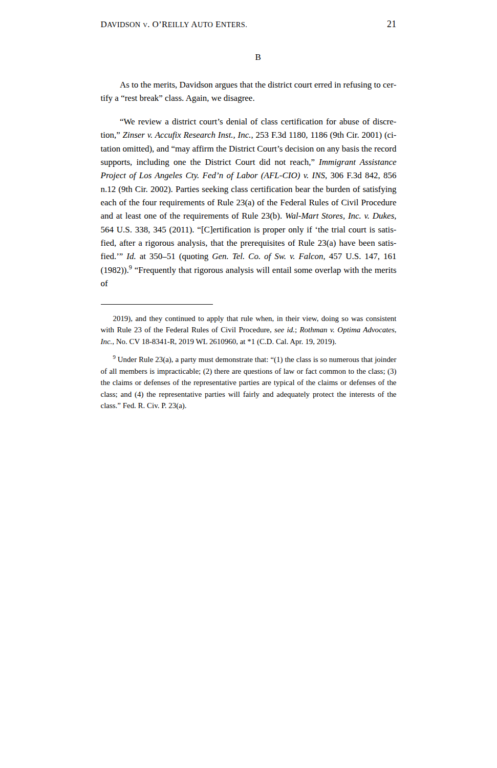DAVIDSON v. O’REILLY AUTO ENTERS. 21
B
As to the merits, Davidson argues that the district court erred in refusing to certify a “rest break” class. Again, we disagree.
“We review a district court’s denial of class certification for abuse of discretion,” Zinser v. Accufix Research Inst., Inc., 253 F.3d 1180, 1186 (9th Cir. 2001) (citation omitted), and “may affirm the District Court’s decision on any basis the record supports, including one the District Court did not reach,” Immigrant Assistance Project of Los Angeles Cty. Fed’n of Labor (AFL-CIO) v. INS, 306 F.3d 842, 856 n.12 (9th Cir. 2002). Parties seeking class certification bear the burden of satisfying each of the four requirements of Rule 23(a) of the Federal Rules of Civil Procedure and at least one of the requirements of Rule 23(b). Wal-Mart Stores, Inc. v. Dukes, 564 U.S. 338, 345 (2011). “[C]ertification is proper only if ‘the trial court is satisfied, after a rigorous analysis, that the prerequisites of Rule 23(a) have been satisfied.’” Id. at 350–51 (quoting Gen. Tel. Co. of Sw. v. Falcon, 457 U.S. 147, 161 (1982)).9 “Frequently that rigorous analysis will entail some overlap with the merits of
2019), and they continued to apply that rule when, in their view, doing so was consistent with Rule 23 of the Federal Rules of Civil Procedure, see id.; Rothman v. Optima Advocates, Inc., No. CV 18-8341-R, 2019 WL 2610960, at *1 (C.D. Cal. Apr. 19, 2019).
9 Under Rule 23(a), a party must demonstrate that: “(1) the class is so numerous that joinder of all members is impracticable; (2) there are questions of law or fact common to the class; (3) the claims or defenses of the representative parties are typical of the claims or defenses of the class; and (4) the representative parties will fairly and adequately protect the interests of the class.” Fed. R. Civ. P. 23(a).